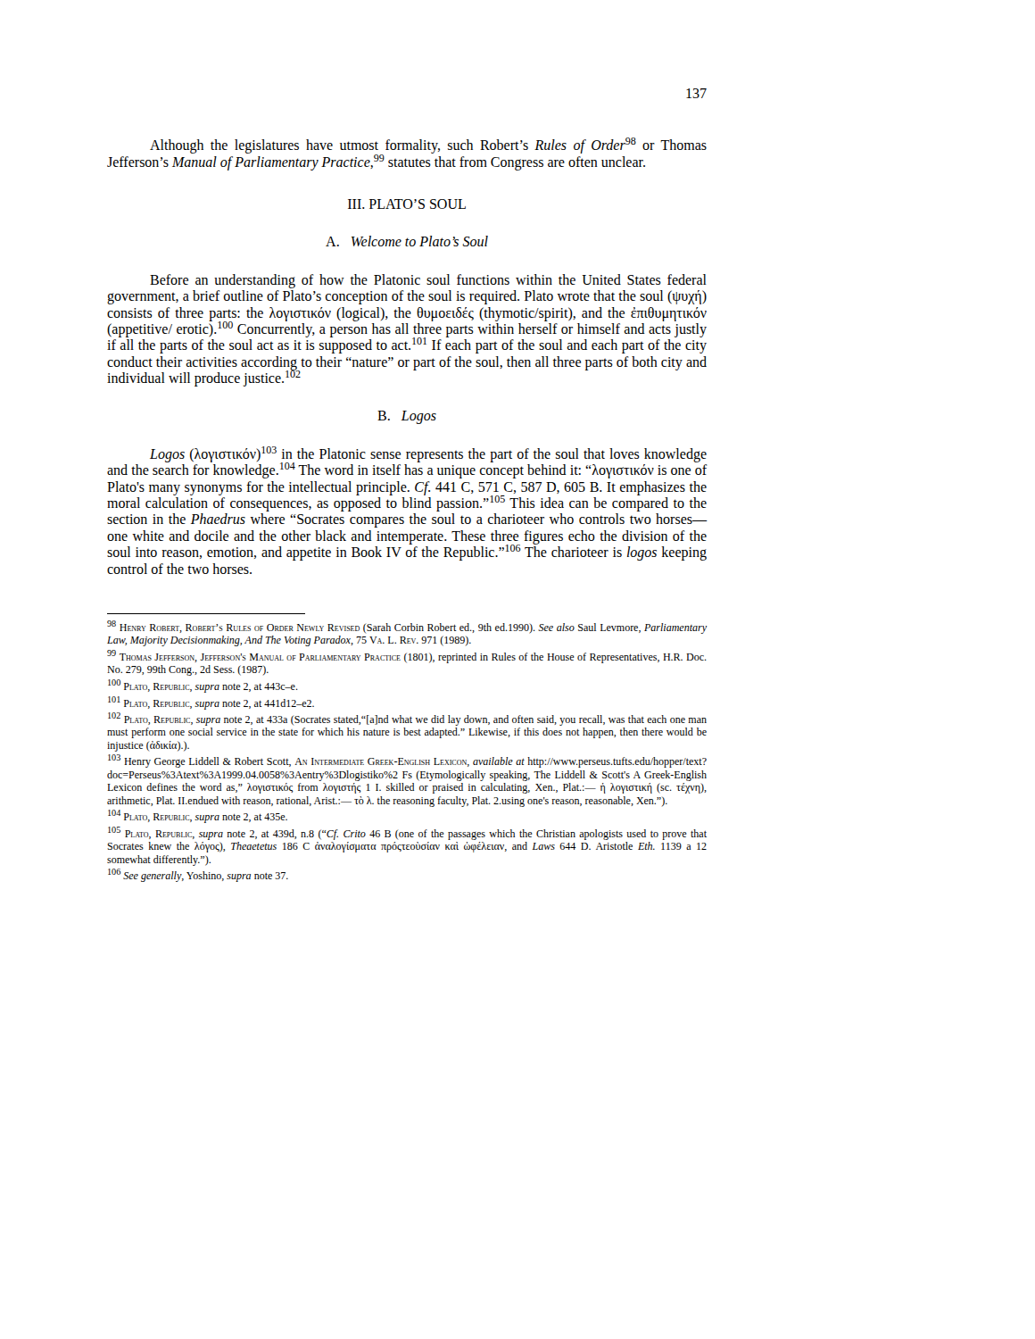137
Although the legislatures have utmost formality, such Robert’s Rules of Order98 or Thomas Jefferson’s Manual of Parliamentary Practice,99 statutes that from Congress are often unclear.
III. PLATO’S SOUL
A. Welcome to Plato’s Soul
Before an understanding of how the Platonic soul functions within the United States federal government, a brief outline of Plato’s conception of the soul is required. Plato wrote that the soul (ψυχή) consists of three parts: the λογιστικόν (logical), the θυμοειδές (thymotic/spirit), and the ἐπιθυμητικόν (appetitive/ erotic).100 Concurrently, a person has all three parts within herself or himself and acts justly if all the parts of the soul act as it is supposed to act.101 If each part of the soul and each part of the city conduct their activities according to their “nature” or part of the soul, then all three parts of both city and individual will produce justice.102
B. Logos
Logos (λογιστικόν)103 in the Platonic sense represents the part of the soul that loves knowledge and the search for knowledge.104 The word in itself has a unique concept behind it: “λογιστικόν is one of Plato's many synonyms for the intellectual principle. Cf. 441 C, 571 C, 587 D, 605 B. It emphasizes the moral calculation of consequences, as opposed to blind passion.”105 This idea can be compared to the section in the Phaedrus where “Socrates compares the soul to a charioteer who controls two horses—one white and docile and the other black and intemperate. These three figures echo the division of the soul into reason, emotion, and appetite in Book IV of the Republic.”106 The charioteer is logos keeping control of the two horses.
98 Henry Robert, Robert’s Rules of Order Newly Revised (Sarah Corbin Robert ed., 9th ed.1990). See also Saul Levmore, Parliamentary Law, Majority Decisionmaking, And The Voting Paradox, 75 Va. L. Rev. 971 (1989).
99 Thomas Jefferson, Jefferson's Manual of Parliamentary Practice (1801), reprinted in Rules of the House of Representatives, H.R. Doc. No. 279, 99th Cong., 2d Sess. (1987).
100 Plato, Republic, supra note 2, at 443c–e.
101 Plato, Republic, supra note 2, at 441d12–e2.
102 Plato, Republic, supra note 2, at 433a (Socrates stated,“[a]nd what we did lay down, and often said, you recall, was that each one man must perform one social service in the state for which his nature is best adapted.” Likewise, if this does not happen, then there would be injustice (ἀδικία).).
103 Henry George Liddell & Robert Scott, An Intermediate Greek-English Lexicon, available at http://www.perseus.tufts.edu/hopper/text?doc=Perseus%3Atext%3A1999.04.0058%3Aentry%3Dlogistiko%2 Fs (Etymologically speaking, The Liddell & Scott's A Greek-English Lexicon defines the word as,” λογιστικός from λογιστής 1 I. skilled or praised in calculating, Xen., Plat.:— ἡ λογιστική (sc. τέχνη), arithmetic, Plat. II.endued with reason, rational, Arist.:— τὸ λ. the reasoning faculty, Plat. 2.using one's reason, reasonable, Xen.”).
104 Plato, Republic, supra note 2, at 435e.
105 Plato, Republic, supra note 2, at 439d, n.8 (“Cf. Crito 46 B (one of the passages which the Christian apologists used to prove that Socrates knew the λόγος), Theaetetus 186 C ἀναλογίσματα πρόςτεοὺσίαν καὶ ὡφέλειαν, and Laws 644 D. Aristotle Eth. 1139 a 12 somewhat differently.”).
106 See generally, Yoshino, supra note 37.